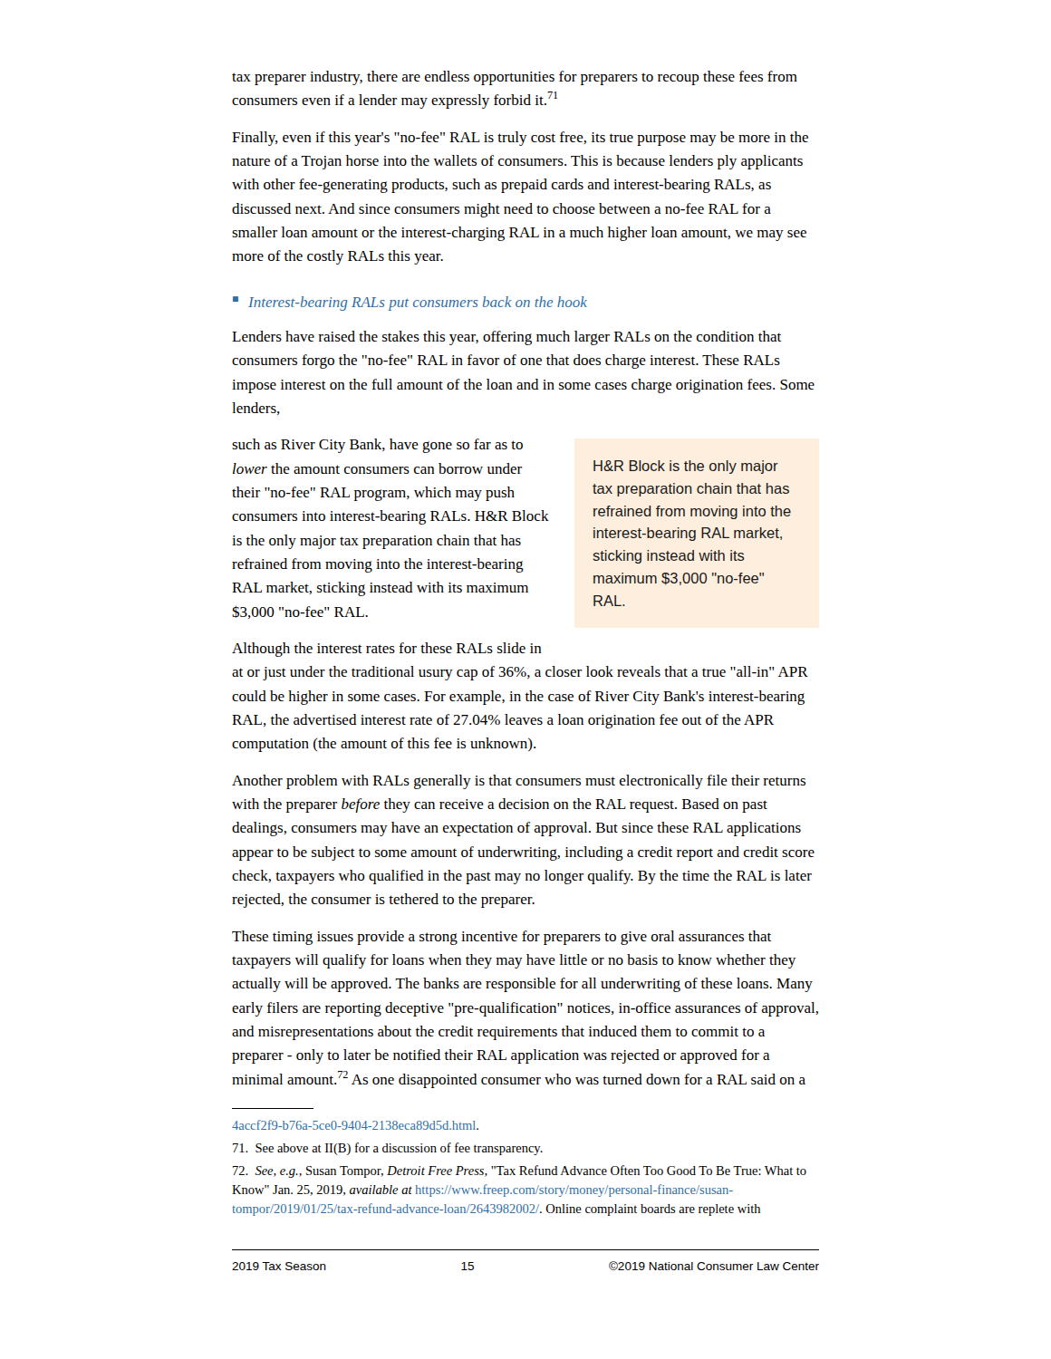tax preparer industry, there are endless opportunities for preparers to recoup these fees from consumers even if a lender may expressly forbid it.71
Finally, even if this year's "no-fee" RAL is truly cost free, its true purpose may be more in the nature of a Trojan horse into the wallets of consumers. This is because lenders ply applicants with other fee-generating products, such as prepaid cards and interest-bearing RALs, as discussed next. And since consumers might need to choose between a no-fee RAL for a smaller loan amount or the interest-charging RAL in a much higher loan amount, we may see more of the costly RALs this year.
Interest-bearing RALs put consumers back on the hook
Lenders have raised the stakes this year, offering much larger RALs on the condition that consumers forgo the "no-fee" RAL in favor of one that does charge interest. These RALs impose interest on the full amount of the loan and in some cases charge origination fees. Some lenders,
H&R Block is the only major tax preparation chain that has refrained from moving into the interest-bearing RAL market, sticking instead with its maximum $3,000 "no-fee" RAL.
such as River City Bank, have gone so far as to lower the amount consumers can borrow under their "no-fee" RAL program, which may push consumers into interest-bearing RALs. H&R Block is the only major tax preparation chain that has refrained from moving into the interest-bearing RAL market, sticking instead with its maximum $3,000 "no-fee" RAL.
Although the interest rates for these RALs slide in at or just under the traditional usury cap of 36%, a closer look reveals that a true "all-in" APR could be higher in some cases. For example, in the case of River City Bank's interest-bearing RAL, the advertised interest rate of 27.04% leaves a loan origination fee out of the APR computation (the amount of this fee is unknown).
Another problem with RALs generally is that consumers must electronically file their returns with the preparer before they can receive a decision on the RAL request. Based on past dealings, consumers may have an expectation of approval. But since these RAL applications appear to be subject to some amount of underwriting, including a credit report and credit score check, taxpayers who qualified in the past may no longer qualify. By the time the RAL is later rejected, the consumer is tethered to the preparer.
These timing issues provide a strong incentive for preparers to give oral assurances that taxpayers will qualify for loans when they may have little or no basis to know whether they actually will be approved. The banks are responsible for all underwriting of these loans. Many early filers are reporting deceptive "pre-qualification" notices, in-office assurances of approval, and misrepresentations about the credit requirements that induced them to commit to a preparer - only to later be notified their RAL application was rejected or approved for a minimal amount.72 As one disappointed consumer who was turned down for a RAL said on a
4accf2f9-b76a-5ce0-9404-2138eca89d5d.html.
71. See above at II(B) for a discussion of fee transparency.
72. See, e.g., Susan Tompor, Detroit Free Press, "Tax Refund Advance Often Too Good To Be True: What to Know" Jan. 25, 2019, available at https://www.freep.com/story/money/personal-finance/susan-tompor/2019/01/25/tax-refund-advance-loan/2643982002/. Online complaint boards are replete with
2019 Tax Season
15
©2019 National Consumer Law Center